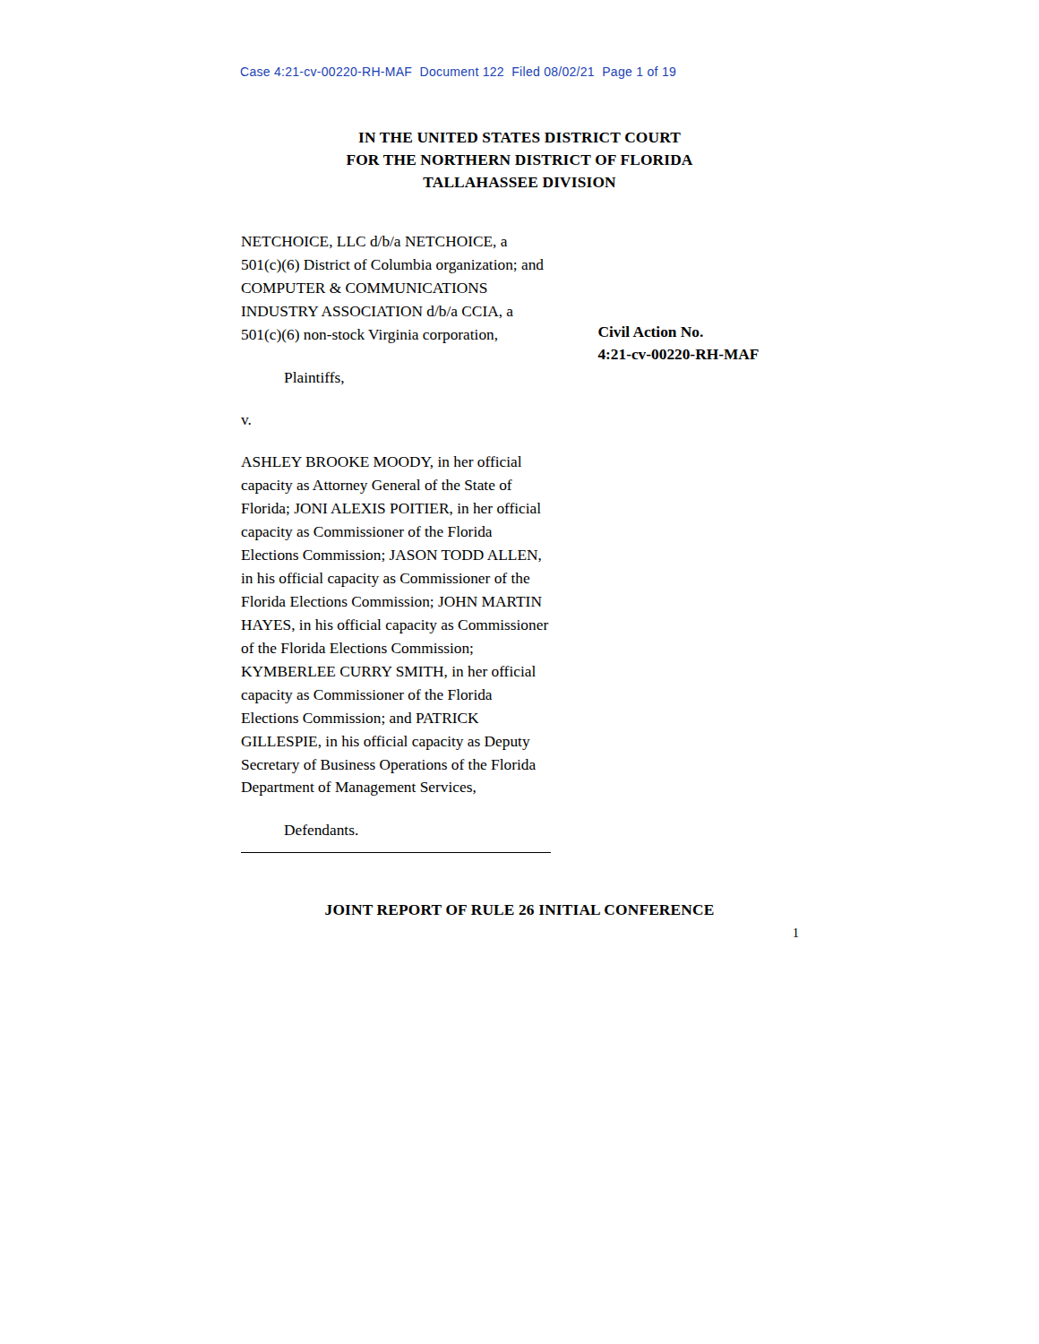Case 4:21-cv-00220-RH-MAF Document 122 Filed 08/02/21 Page 1 of 19
IN THE UNITED STATES DISTRICT COURT
FOR THE NORTHERN DISTRICT OF FLORIDA
TALLAHASSEE DIVISION
| NETCHOICE, LLC d/b/a NETCHOICE, a 501(c)(6) District of Columbia organization; and COMPUTER & COMMUNICATIONS INDUSTRY ASSOCIATION d/b/a CCIA, a 501(c)(6) non-stock Virginia corporation, Plaintiffs, v. ASHLEY BROOKE MOODY, in her official capacity as Attorney General of the State of Florida; JONI ALEXIS POITIER, in her official capacity as Commissioner of the Florida Elections Commission; JASON TODD ALLEN, in his official capacity as Commissioner of the Florida Elections Commission; JOHN MARTIN HAYES, in his official capacity as Commissioner of the Florida Elections Commission; KYMBERLEE CURRY SMITH, in her official capacity as Commissioner of the Florida Elections Commission; and PATRICK GILLESPIE, in his official capacity as Deputy Secretary of Business Operations of the Florida Department of Management Services, Defendants. | Civil Action No. 4:21-cv-00220-RH-MAF |
JOINT REPORT OF RULE 26 INITIAL CONFERENCE
1